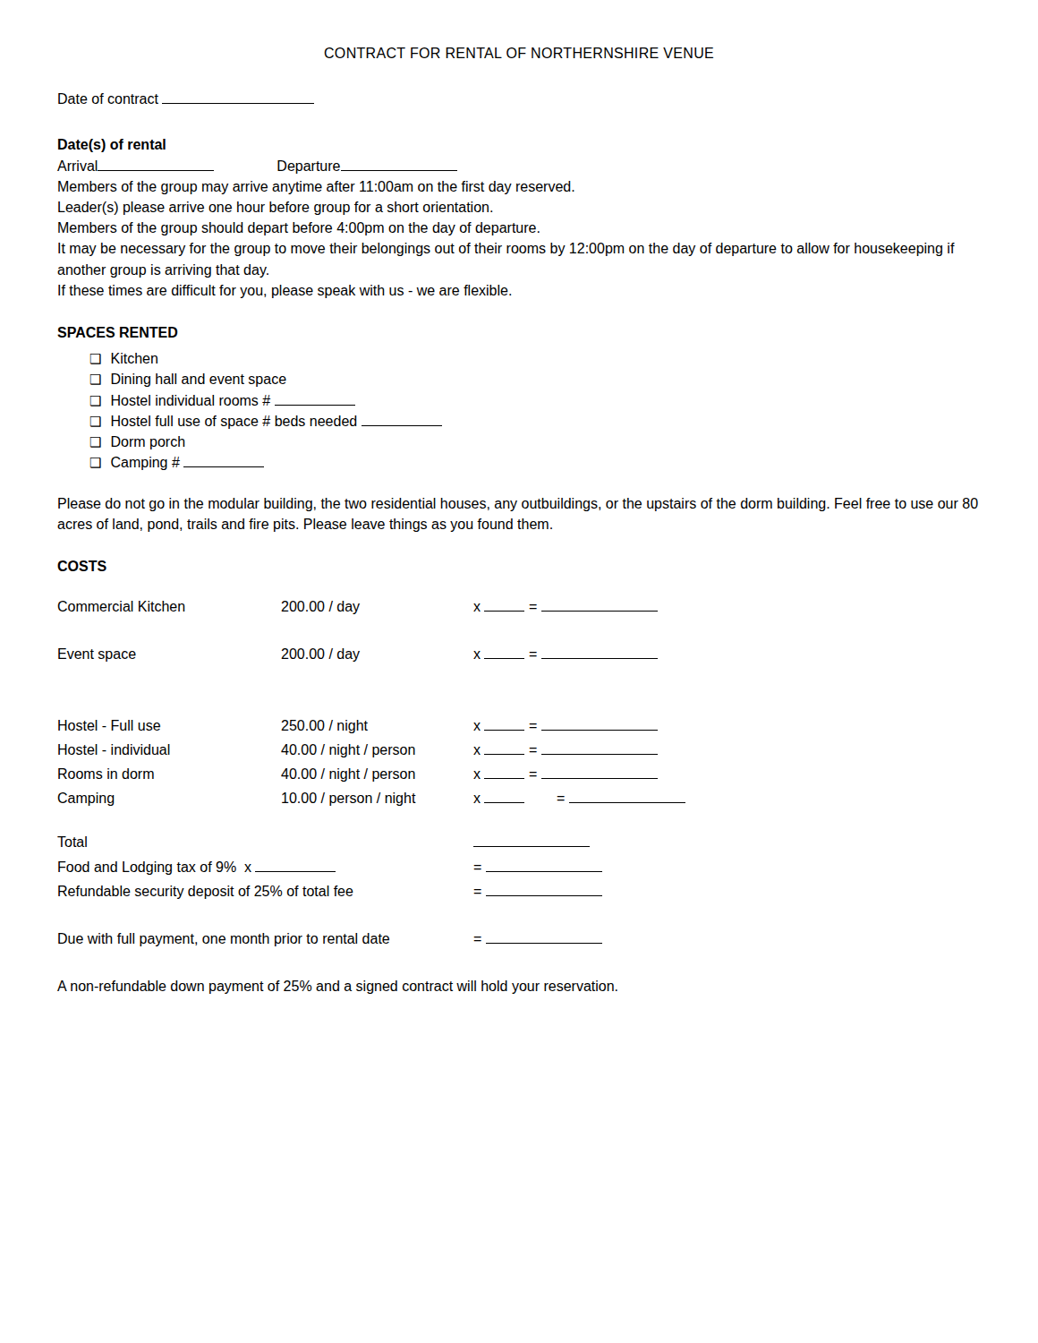CONTRACT FOR RENTAL OF NORTHERNSHIRE VENUE
Date of contract
Date(s) of rental
Arrival Departure
Members of the group may arrive anytime after 11:00am on the first day reserved.
Leader(s) please arrive one hour before group for a short orientation.
Members of the group should depart before 4:00pm on the day of departure.
It may be necessary for the group to move their belongings out of their rooms by 12:00pm on the day of departure to allow for housekeeping if another group is arriving that day.
If these times are difficult for you, please speak with us - we are flexible.
SPACES RENTED
Kitchen
Dining hall and event space
Hostel individual rooms #
Hostel full use of space # beds needed
Dorm porch
Camping #
Please do not go in the modular building, the two residential houses, any outbuildings, or the upstairs of the dorm building. Feel free to use our 80 acres of land, pond, trails and fire pits. Please leave things as you found them.
COSTS
| Commercial Kitchen | 200.00 / day | x = |
| Event space | 200.00 / day | x = |
| Hostel - Full use | 250.00 / night | x = |
| Hostel - individual | 40.00 / night / person | x = |
| Rooms in dorm | 40.00 / night / person | x = |
| Camping | 10.00 / person / night | x = |
| Total | |
| Food and Lodging tax of 9% x | = |
| Refundable security deposit of 25% of total fee | = |
| Due with full payment, one month prior to rental date | = |
A non-refundable down payment of 25% and a signed contract will hold your reservation.